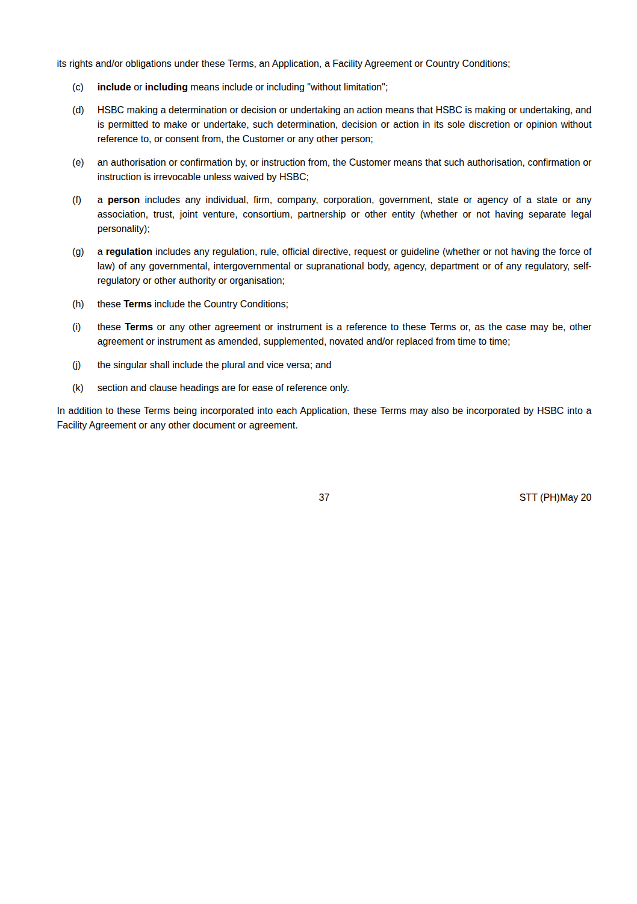its rights and/or obligations under these Terms, an Application, a Facility Agreement or Country Conditions;
(c)
include or including means include or including "without limitation";
(d)
HSBC making a determination or decision or undertaking an action means that HSBC is making or undertaking, and is permitted to make or undertake, such determination, decision or action in its sole discretion or opinion without reference to, or consent from, the Customer or any other person;
(e)
an authorisation or confirmation by, or instruction from, the Customer means that such authorisation, confirmation or instruction is irrevocable unless waived by HSBC;
(f)
a person includes any individual, firm, company, corporation, government, state or agency of a state or any association, trust, joint venture, consortium, partnership or other entity (whether or not having separate legal personality);
(g)
a regulation includes any regulation, rule, official directive, request or guideline (whether or not having the force of law) of any governmental, intergovernmental or supranational body, agency, department or of any regulatory, self-regulatory or other authority or organisation;
(h)
these Terms include the Country Conditions;
(i)
these Terms or any other agreement or instrument is a reference to these Terms or, as the case may be, other agreement or instrument as amended, supplemented, novated and/or replaced from time to time;
(j)
the singular shall include the plural and vice versa; and
(k)
section and clause headings are for ease of reference only.
In addition to these Terms being incorporated into each Application, these Terms may also be incorporated by HSBC into a Facility Agreement or any other document or agreement.
37 STT (PH)May 20